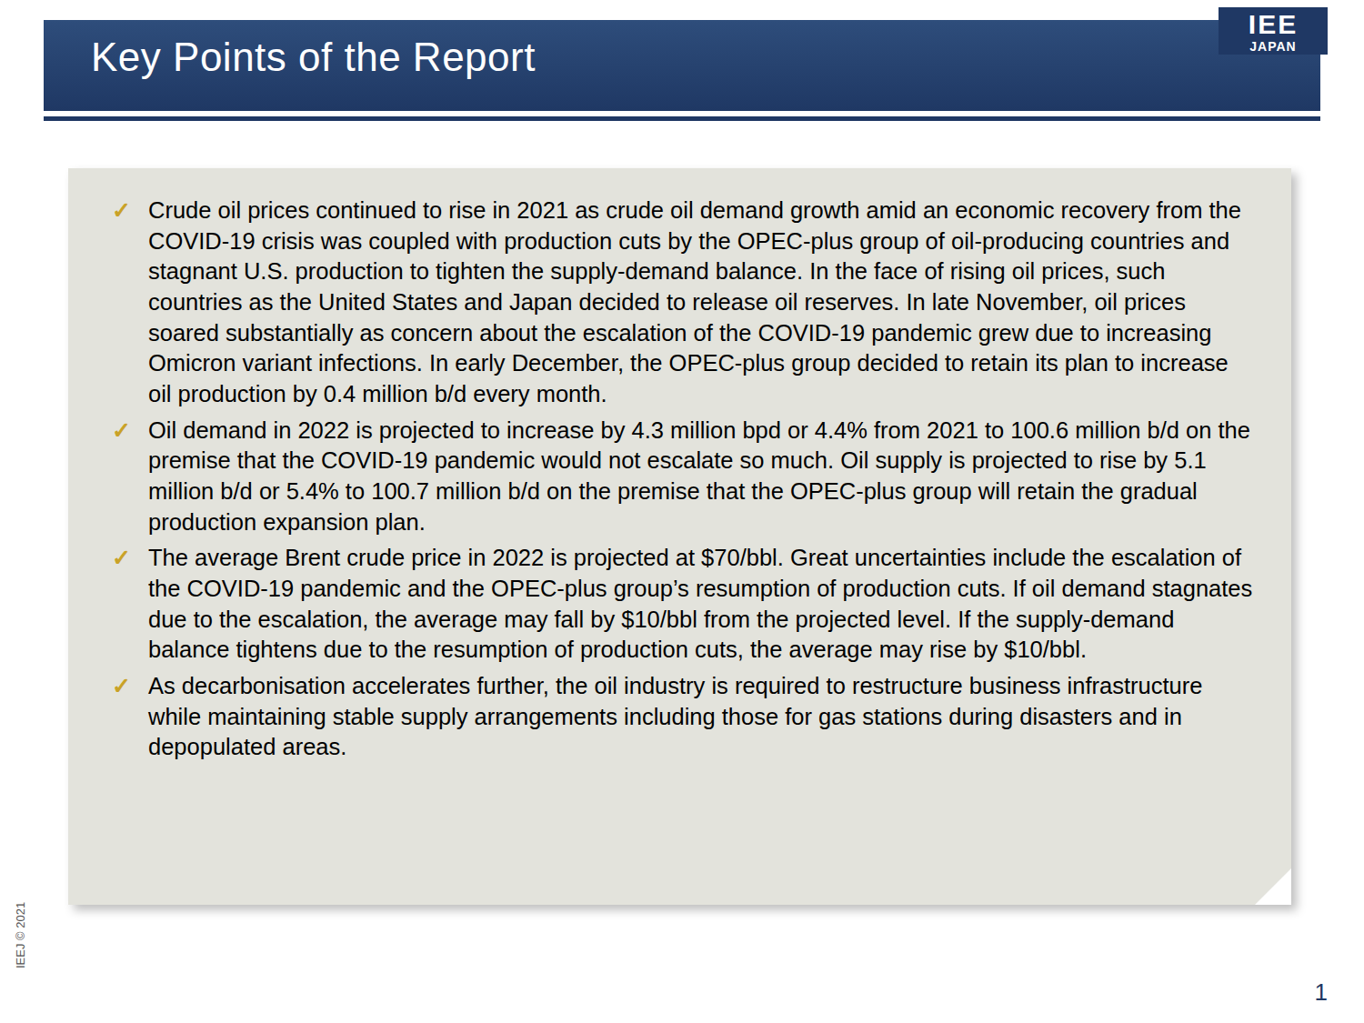Key Points of the Report
IEE JAPAN
Crude oil prices continued to rise in 2021 as crude oil demand growth amid an economic recovery from the COVID-19 crisis was coupled with production cuts by the OPEC-plus group of oil-producing countries and stagnant U.S. production to tighten the supply-demand balance. In the face of rising oil prices, such countries as the United States and Japan decided to release oil reserves. In late November, oil prices soared substantially as concern about the escalation of the COVID-19 pandemic grew due to increasing Omicron variant infections. In early December, the OPEC-plus group decided to retain its plan to increase oil production by 0.4 million b/d every month.
Oil demand in 2022 is projected to increase by 4.3 million bpd or 4.4% from 2021 to 100.6 million b/d on the premise that the COVID-19 pandemic would not escalate so much. Oil supply is projected to rise by 5.1 million b/d or 5.4% to 100.7 million b/d on the premise that the OPEC-plus group will retain the gradual production expansion plan.
The average Brent crude price in 2022 is projected at $70/bbl. Great uncertainties include the escalation of the COVID-19 pandemic and the OPEC-plus group’s resumption of production cuts. If oil demand stagnates due to the escalation, the average may fall by $10/bbl from the projected level. If the supply-demand balance tightens due to the resumption of production cuts, the average may rise by $10/bbl.
As decarbonisation accelerates further, the oil industry is required to restructure business infrastructure while maintaining stable supply arrangements including those for gas stations during disasters and in depopulated areas.
IEEJ © 2021
1